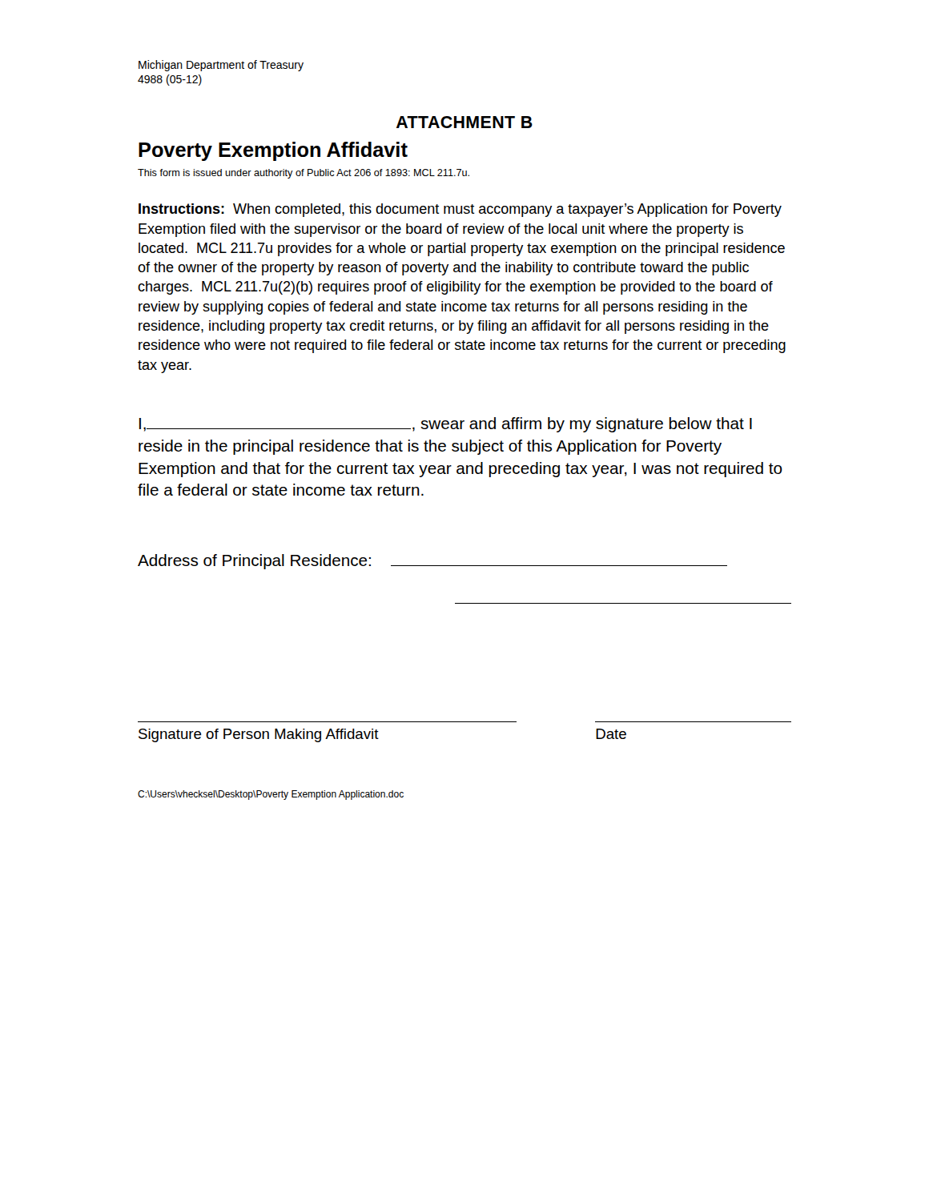Michigan Department of Treasury
4988 (05-12)
ATTACHMENT B
Poverty Exemption Affidavit
This form is issued under authority of Public Act 206 of 1893: MCL 211.7u.
Instructions: When completed, this document must accompany a taxpayer’s Application for Poverty Exemption filed with the supervisor or the board of review of the local unit where the property is located. MCL 211.7u provides for a whole or partial property tax exemption on the principal residence of the owner of the property by reason of poverty and the inability to contribute toward the public charges. MCL 211.7u(2)(b) requires proof of eligibility for the exemption be provided to the board of review by supplying copies of federal and state income tax returns for all persons residing in the residence, including property tax credit returns, or by filing an affidavit for all persons residing in the residence who were not required to file federal or state income tax returns for the current or preceding tax year.
I, , swear and affirm by my signature below that I reside in the principal residence that is the subject of this Application for Poverty Exemption and that for the current tax year and preceding tax year, I was not required to file a federal or state income tax return.
Address of Principal Residence:
Signature of Person Making Affidavit
Date
C:\Users\vhecksel\Desktop\Poverty Exemption Application.doc